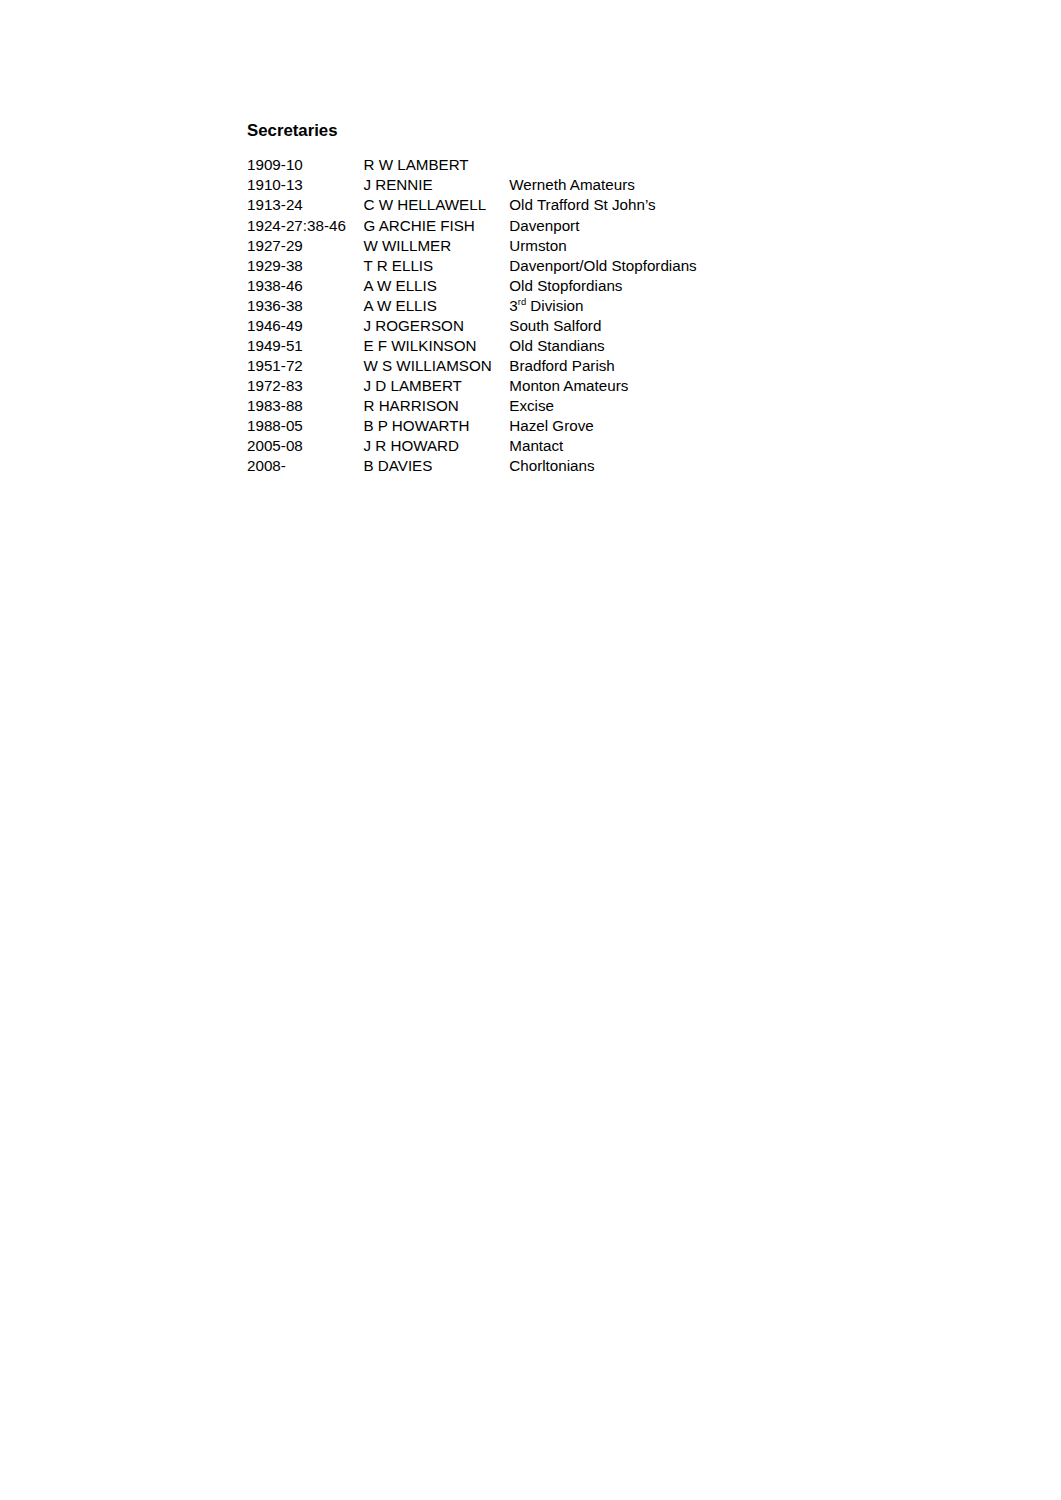Secretaries
| 1909-10 | R W LAMBERT | |
| 1910-13 | J RENNIE | Werneth Amateurs |
| 1913-24 | C W HELLAWELL | Old Trafford St John’s |
| 1924-27:38-46 | G ARCHIE FISH | Davenport |
| 1927-29 | W WILLMER | Urmston |
| 1929-38 | T R ELLIS | Davenport/Old Stopfordians |
| 1938-46 | A W ELLIS | Old Stopfordians |
| 1936-38 | A W ELLIS | 3 rd Division |
| 1946-49 | J ROGERSON | South Salford |
| 1949-51 | E F WILKINSON | Old Standians |
| 1951-72 | W S WILLIAMSON | Bradford Parish |
| 1972-83 | J D LAMBERT | Monton Amateurs |
| 1983-88 | R HARRISON | Excise |
| 1988-05 | B P HOWARTH | Hazel Grove |
| 2005-08 | J R HOWARD | Mantact |
| 2008- | B DAVIES | Chorltonians |